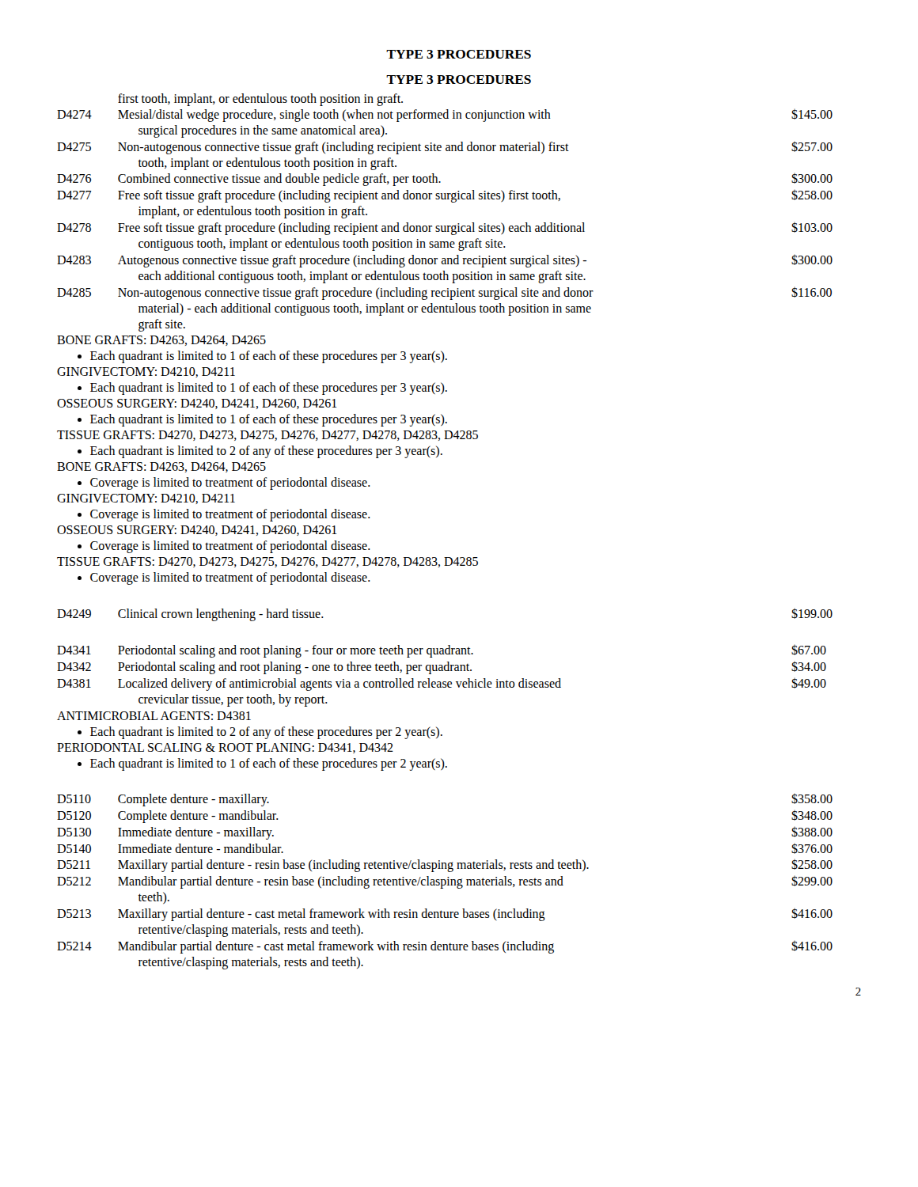TYPE 3 PROCEDURES
TYPE 3 PROCEDURES
first tooth, implant, or edentulous tooth position in graft.
| D4274 | Mesial/distal wedge procedure, single tooth (when not performed in conjunction with surgical procedures in the same anatomical area). | $145.00 |
| D4275 | Non-autogenous connective tissue graft (including recipient site and donor material) first tooth, implant or edentulous tooth position in graft. | $257.00 |
| D4276 | Combined connective tissue and double pedicle graft, per tooth. | $300.00 |
| D4277 | Free soft tissue graft procedure (including recipient and donor surgical sites) first tooth, implant, or edentulous tooth position in graft. | $258.00 |
| D4278 | Free soft tissue graft procedure (including recipient and donor surgical sites) each additional contiguous tooth, implant or edentulous tooth position in same graft site. | $103.00 |
| D4283 | Autogenous connective tissue graft procedure (including donor and recipient surgical sites) - each additional contiguous tooth, implant or edentulous tooth position in same graft site. | $300.00 |
| D4285 | Non-autogenous connective tissue graft procedure (including recipient surgical site and donor material) - each additional contiguous tooth, implant or edentulous tooth position in same graft site. | $116.00 |
BONE GRAFTS: D4263, D4264, D4265
Each quadrant is limited to 1 of each of these procedures per 3 year(s).
GINGIVECTOMY: D4210, D4211
Each quadrant is limited to 1 of each of these procedures per 3 year(s).
OSSEOUS SURGERY: D4240, D4241, D4260, D4261
Each quadrant is limited to 1 of each of these procedures per 3 year(s).
TISSUE GRAFTS: D4270, D4273, D4275, D4276, D4277, D4278, D4283, D4285
Each quadrant is limited to 2 of any of these procedures per 3 year(s).
BONE GRAFTS: D4263, D4264, D4265
Coverage is limited to treatment of periodontal disease.
GINGIVECTOMY: D4210, D4211
Coverage is limited to treatment of periodontal disease.
OSSEOUS SURGERY: D4240, D4241, D4260, D4261
Coverage is limited to treatment of periodontal disease.
TISSUE GRAFTS: D4270, D4273, D4275, D4276, D4277, D4278, D4283, D4285
Coverage is limited to treatment of periodontal disease.
| D4249 | Clinical crown lengthening - hard tissue. | $199.00 |
| D4341 | Periodontal scaling and root planing - four or more teeth per quadrant. | $67.00 |
| D4342 | Periodontal scaling and root planing - one to three teeth, per quadrant. | $34.00 |
| D4381 | Localized delivery of antimicrobial agents via a controlled release vehicle into diseased crevicular tissue, per tooth, by report. | $49.00 |
ANTIMICROBIAL AGENTS: D4381
Each quadrant is limited to 2 of any of these procedures per 2 year(s).
PERIODONTAL SCALING & ROOT PLANING: D4341, D4342
Each quadrant is limited to 1 of each of these procedures per 2 year(s).
| D5110 | Complete denture - maxillary. | $358.00 |
| D5120 | Complete denture - mandibular. | $348.00 |
| D5130 | Immediate denture - maxillary. | $388.00 |
| D5140 | Immediate denture - mandibular. | $376.00 |
| D5211 | Maxillary partial denture - resin base (including retentive/clasping materials, rests and teeth). | $258.00 |
| D5212 | Mandibular partial denture - resin base (including retentive/clasping materials, rests and teeth). | $299.00 |
| D5213 | Maxillary partial denture - cast metal framework with resin denture bases (including retentive/clasping materials, rests and teeth). | $416.00 |
| D5214 | Mandibular partial denture - cast metal framework with resin denture bases (including retentive/clasping materials, rests and teeth). | $416.00 |
2